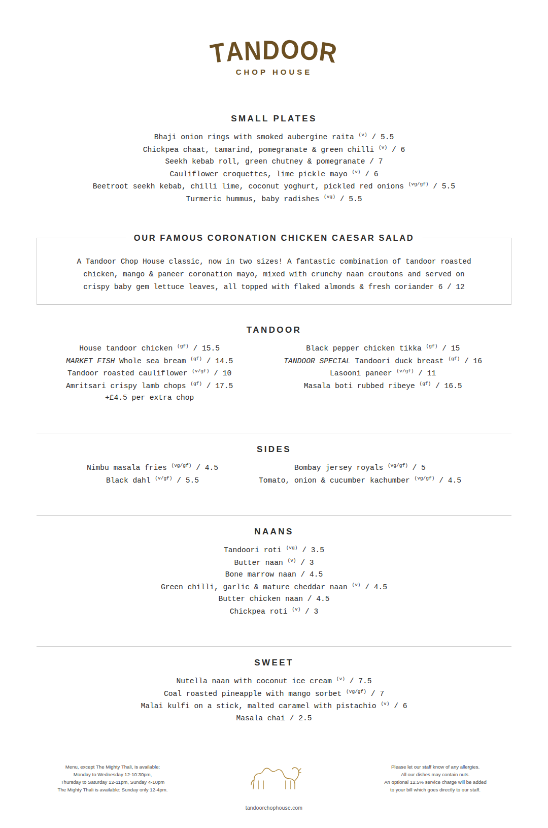TANDOOR
CHOP HOUSE
SMALL PLATES
Bhaji onion rings with smoked aubergine raita (v) / 5.5
Chickpea chaat, tamarind, pomegranate & green chilli (v) / 6
Seekh kebab roll, green chutney & pomegranate / 7
Cauliflower croquettes, lime pickle mayo (v) / 6
Beetroot seekh kebab, chilli lime, coconut yoghurt, pickled red onions (vg/gf) / 5.5
Turmeric hummus, baby radishes (vg) / 5.5
OUR FAMOUS CORONATION CHICKEN CAESAR SALAD
A Tandoor Chop House classic, now in two sizes! A fantastic combination of tandoor roasted
chicken, mango & paneer coronation mayo, mixed with crunchy naan croutons and served on
crispy baby gem lettuce leaves, all topped with flaked almonds & fresh coriander 6 / 12
TANDOOR
House tandoor chicken (gf) / 15.5
MARKET FISH Whole sea bream (gf) / 14.5
Tandoor roasted cauliflower (v/gf) / 10
Amritsari crispy lamb chops (gf) / 17.5
+£4.5 per extra chop
Black pepper chicken tikka (gf) / 15
TANDOOR SPECIAL Tandoori duck breast (gf) / 16
Lasooni paneer (v/gf) / 11
Masala boti rubbed ribeye (gf) / 16.5
SIDES
Nimbu masala fries (vg/gf) / 4.5
Black dahl (v/gf) / 5.5
Bombay jersey royals (vg/gf) / 5
Tomato, onion & cucumber kachumber (vg/gf) / 4.5
NAANS
Tandoori roti (vg) / 3.5
Butter naan (v) / 3
Bone marrow naan / 4.5
Green chilli, garlic & mature cheddar naan (v) / 4.5
Butter chicken naan / 4.5
Chickpea roti (v) / 3
SWEET
Nutella naan with coconut ice cream (v) / 7.5
Coal roasted pineapple with mango sorbet (vg/gf) / 7
Malai kulfi on a stick, malted caramel with pistachio (v) / 6
Masala chai / 2.5
Menu, except The Mighty Thali, is available:
Monday to Wednesday 12-10:30pm,
Thursday to Saturday 12-11pm, Sunday 4-10pm
The Mighty Thali is available: Sunday only 12-4pm.
Please let our staff know of any allergies.
All our dishes may contain nuts.
An optional 12.5% service charge will be added
to your bill which goes directly to our staff.
tandoorchophouse.com